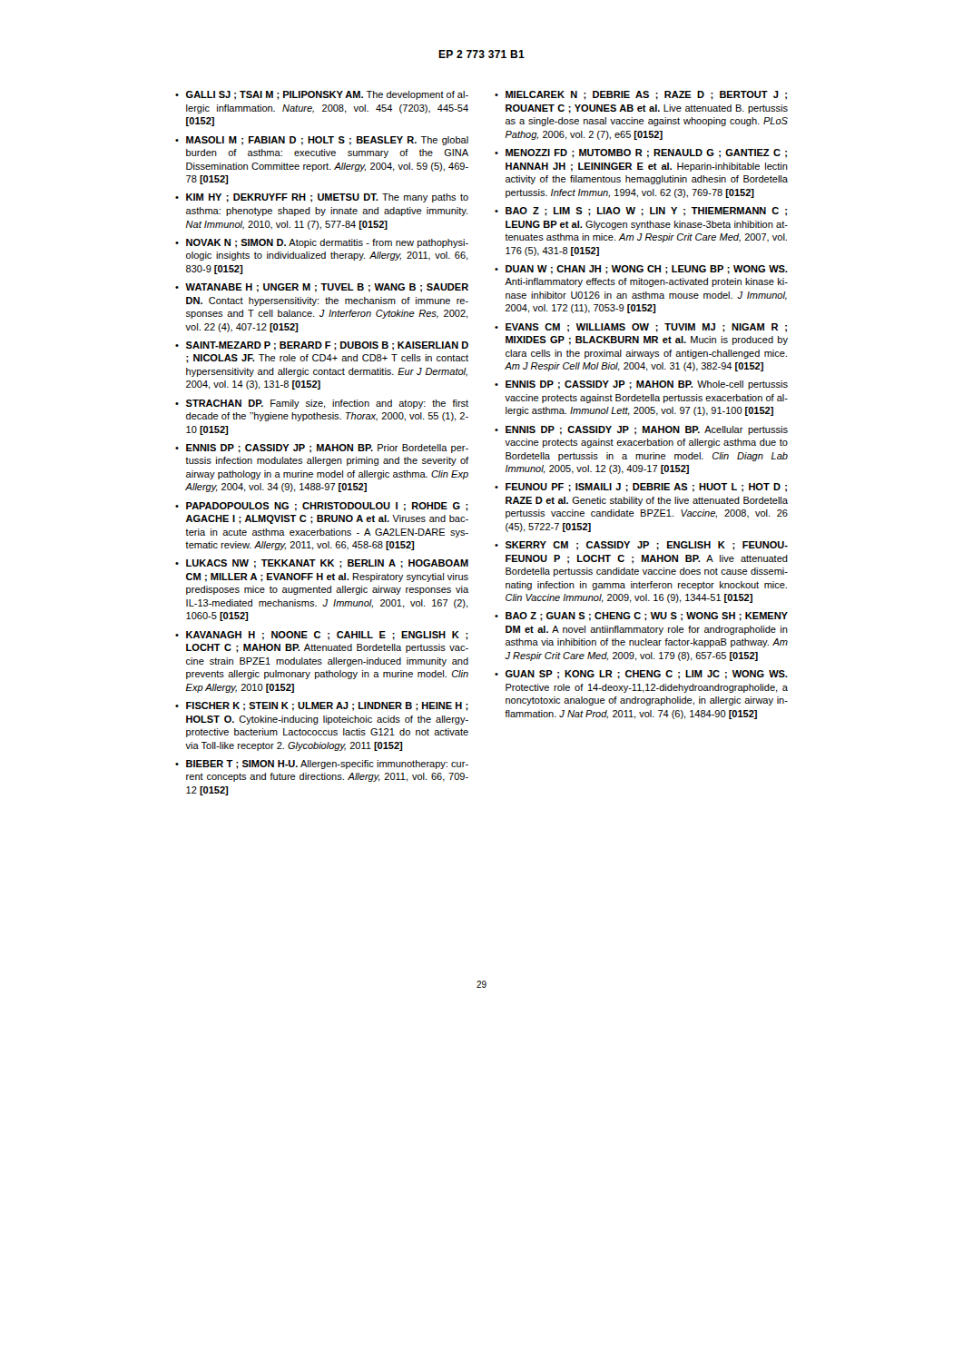EP 2 773 371 B1
GALLI SJ ; TSAI M ; PILIPONSKY AM. The development of allergic inflammation. Nature, 2008, vol. 454 (7203), 445-54 [0152]
MASOLI M ; FABIAN D ; HOLT S ; BEASLEY R. The global burden of asthma: executive summary of the GINA Dissemination Committee report. Allergy, 2004, vol. 59 (5), 469-78 [0152]
KIM HY ; DEKRUYFF RH ; UMETSU DT. The many paths to asthma: phenotype shaped by innate and adaptive immunity. Nat Immunol, 2010, vol. 11 (7), 577-84 [0152]
NOVAK N ; SIMON D. Atopic dermatitis - from new pathophysiologic insights to individualized therapy. Allergy, 2011, vol. 66, 830-9 [0152]
WATANABE H ; UNGER M ; TUVEL B ; WANG B ; SAUDER DN. Contact hypersensitivity: the mechanism of immune responses and T cell balance. J Interferon Cytokine Res, 2002, vol. 22 (4), 407-12 [0152]
SAINT-MEZARD P ; BERARD F ; DUBOIS B ; KAISERLIAN D ; NICOLAS JF. The role of CD4+ and CD8+ T cells in contact hypersensitivity and allergic contact dermatitis. Eur J Dermatol, 2004, vol. 14 (3), 131-8 [0152]
STRACHAN DP. Family size, infection and atopy: the first decade of the ’’hygiene hypothesis. Thorax, 2000, vol. 55 (1), 2-10 [0152]
ENNIS DP ; CASSIDY JP ; MAHON BP. Prior Bordetella pertussis infection modulates allergen priming and the severity of airway pathology in a murine model of allergic asthma. Clin Exp Allergy, 2004, vol. 34 (9), 1488-97 [0152]
PAPADOPOULOS NG ; CHRISTODOULOU I ; ROHDE G ; AGACHE I ; ALMQVIST C ; BRUNO A et al. Viruses and bacteria in acute asthma exacerbations - A GA2LEN-DARE systematic review. Allergy, 2011, vol. 66, 458-68 [0152]
LUKACS NW ; TEKKANAT KK ; BERLIN A ; HOGABOAM CM ; MILLER A ; EVANOFF H et al. Respiratory syncytial virus predisposes mice to augmented allergic airway responses via IL-13-mediated mechanisms. J Immunol, 2001, vol. 167 (2), 1060-5 [0152]
KAVANAGH H ; NOONE C ; CAHILL E ; ENGLISH K ; LOCHT C ; MAHON BP. Attenuated Bordetella pertussis vaccine strain BPZE1 modulates allergen-induced immunity and prevents allergic pulmonary pathology in a murine model. Clin Exp Allergy, 2010 [0152]
FISCHER K ; STEIN K ; ULMER AJ ; LINDNER B ; HEINE H ; HOLST O. Cytokine-inducing lipoteichoic acids of the allergy-protective bacterium Lactococcus lactis G121 do not activate via Toll-like receptor 2. Glycobiology, 2011 [0152]
BIEBER T ; SIMON H-U. Allergen-specific immunotherapy: current concepts and future directions. Allergy, 2011, vol. 66, 709-12 [0152]
MIELCAREK N ; DEBRIE AS ; RAZE D ; BERTOUT J ; ROUANET C ; YOUNES AB et al. Live attenuated B. pertussis as a single-dose nasal vaccine against whooping cough. PLoS Pathog, 2006, vol. 2 (7), e65 [0152]
MENOZZI FD ; MUTOMBO R ; RENAULD G ; GANTIEZ C ; HANNAH JH ; LEININGER E et al. Heparin-inhibitable lectin activity of the filamentous hemagglutinin adhesin of Bordetella pertussis. Infect Immun, 1994, vol. 62 (3), 769-78 [0152]
BAO Z ; LIM S ; LIAO W ; LIN Y ; THIEMERMANN C ; LEUNG BP et al. Glycogen synthase kinase-3beta inhibition attenuates asthma in mice. Am J Respir Crit Care Med, 2007, vol. 176 (5), 431-8 [0152]
DUAN W ; CHAN JH ; WONG CH ; LEUNG BP ; WONG WS. Anti-inflammatory effects of mitogen-activated protein kinase kinase inhibitor U0126 in an asthma mouse model. J Immunol, 2004, vol. 172 (11), 7053-9 [0152]
EVANS CM ; WILLIAMS OW ; TUVIM MJ ; NIGAM R ; MIXIDES GP ; BLACKBURN MR et al. Mucin is produced by clara cells in the proximal airways of antigen-challenged mice. Am J Respir Cell Mol Biol, 2004, vol. 31 (4), 382-94 [0152]
ENNIS DP ; CASSIDY JP ; MAHON BP. Whole-cell pertussis vaccine protects against Bordetella pertussis exacerbation of allergic asthma. Immunol Lett, 2005, vol. 97 (1), 91-100 [0152]
ENNIS DP ; CASSIDY JP ; MAHON BP. Acellular pertussis vaccine protects against exacerbation of allergic asthma due to Bordetella pertussis in a murine model. Clin Diagn Lab Immunol, 2005, vol. 12 (3), 409-17 [0152]
FEUNOU PF ; ISMAILI J ; DEBRIE AS ; HUOT L ; HOT D ; RAZE D et al. Genetic stability of the live attenuated Bordetella pertussis vaccine candidate BPZE1. Vaccine, 2008, vol. 26 (45), 5722-7 [0152]
SKERRY CM ; CASSIDY JP ; ENGLISH K ; FEUNOU-FEUNOU P ; LOCHT C ; MAHON BP. A live attenuated Bordetella pertussis candidate vaccine does not cause disseminating infection in gamma interferon receptor knockout mice. Clin Vaccine Immunol, 2009, vol. 16 (9), 1344-51 [0152]
BAO Z ; GUAN S ; CHENG C ; WU S ; WONG SH ; KEMENY DM et al. A novel antiinflammatory role for andrographolide in asthma via inhibition of the nuclear factor-kappaB pathway. Am J Respir Crit Care Med, 2009, vol. 179 (8), 657-65 [0152]
GUAN SP ; KONG LR ; CHENG C ; LIM JC ; WONG WS. Protective role of 14-deoxy-11,12-didehydroandrographolide, a noncytotoxic analogue of andrographolide, in allergic airway inflammation. J Nat Prod, 2011, vol. 74 (6), 1484-90 [0152]
29